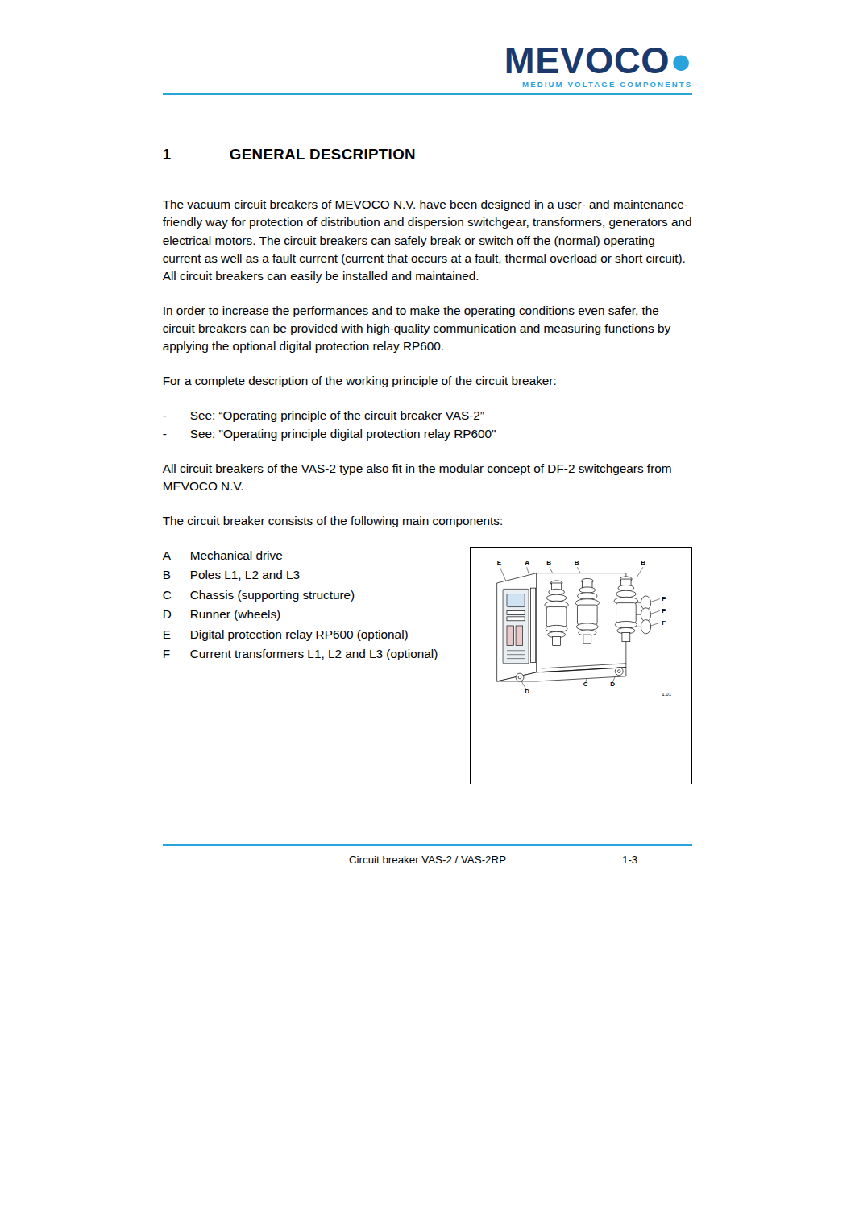MEVOCO●
MEDIUM VOLTAGE COMPONENTS
1 GENERAL DESCRIPTION
The vacuum circuit breakers of MEVOCO N.V. have been designed in a user- and maintenance-friendly way for protection of distribution and dispersion switchgear, transformers, generators and electrical motors. The circuit breakers can safely break or switch off the (normal) operating current as well as a fault current (current that occurs at a fault, thermal overload or short circuit). All circuit breakers can easily be installed and maintained.
In order to increase the performances and to make the operating conditions even safer, the circuit breakers can be provided with high-quality communication and measuring functions by applying the optional digital protection relay RP600.
For a complete description of the working principle of the circuit breaker:
See: “Operating principle of the circuit breaker VAS-2”
See: "Operating principle digital protection relay RP600"
All circuit breakers of the VAS-2 type also fit in the modular concept of DF-2 switchgears from MEVOCO N.V.
The circuit breaker consists of the following main components:
| A | Mechanical drive |
| B | Poles L1, L2 and L3 |
| C | Chassis (supporting structure) |
| D | Runner (wheels) |
| E | Digital protection relay RP600 (optional) |
| F | Current transformers L1, L2 and L3 (optional) |
E A B B B F F F C D D 1.01
Circuit breaker VAS-2 / VAS-2RP 1-3